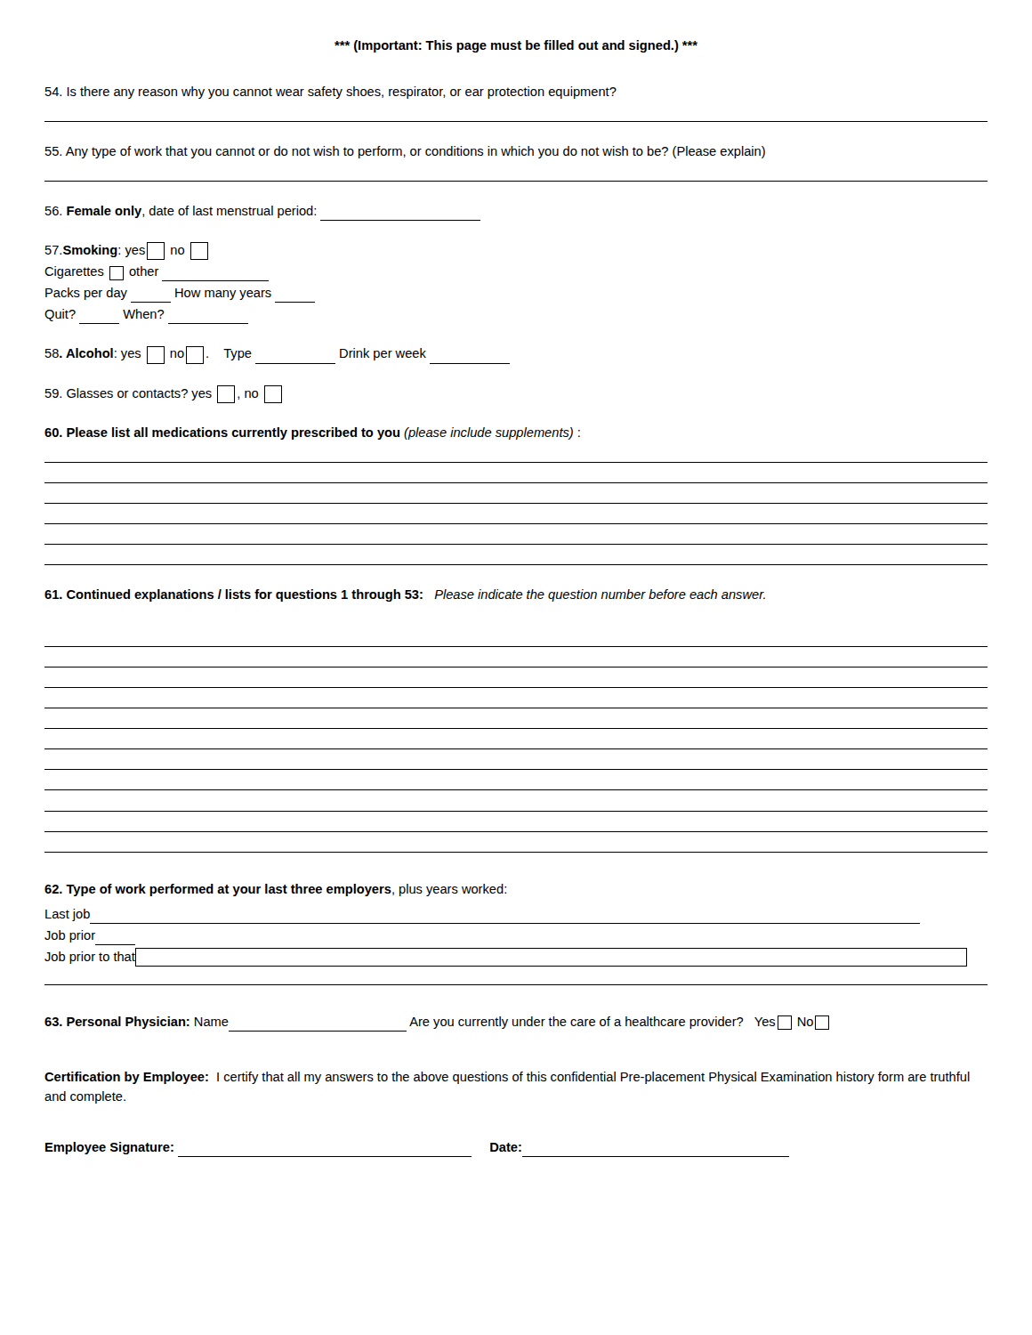*** (Important: This page must be filled out and signed.) ***
54. Is there any reason why you cannot wear safety shoes, respirator, or ear protection equipment?
55. Any type of work that you cannot or do not wish to perform, or conditions in which you do not wish to be? (Please explain)
56. Female only, date of last menstrual period:
57.Smoking: yes no
Cigarettes other
Packs per day How many years
Quit? When?
58. Alcohol: yes no . Type Drink per week
59. Glasses or contacts? yes , no
60. Please list all medications currently prescribed to you (please include supplements) :
61. Continued explanations / lists for questions 1 through 53: Please indicate the question number before each answer.
62. Type of work performed at your last three employers, plus years worked:
Last job
Job prior
Job prior to that
63. Personal Physician: Name Are you currently under the care of a healthcare provider? Yes No
Certification by Employee: I certify that all my answers to the above questions of this confidential Pre-placement Physical Examination history form are truthful and complete.
Employee Signature: Date: